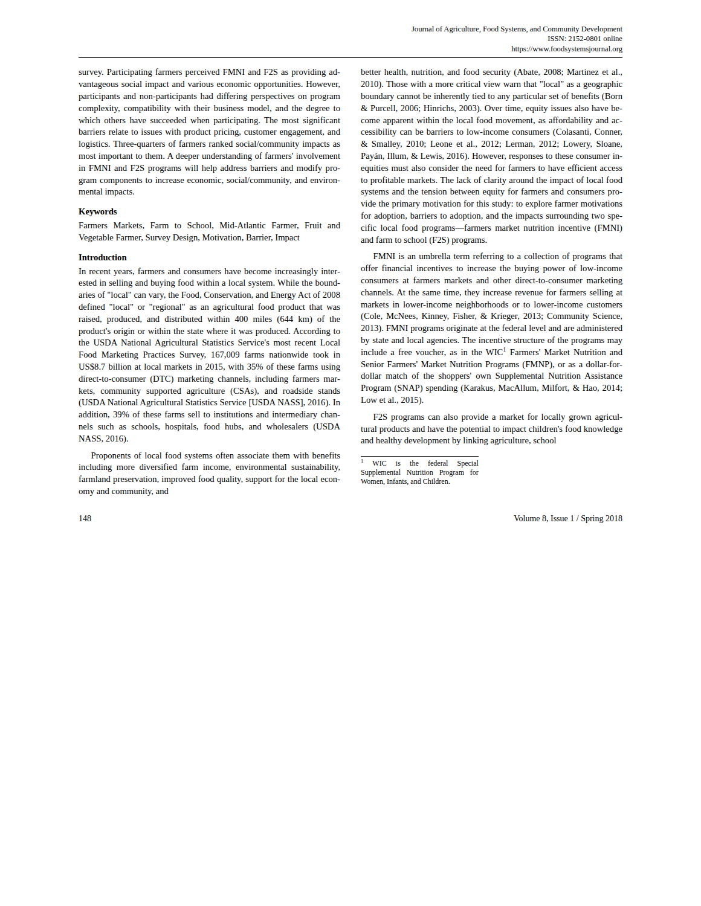Journal of Agriculture, Food Systems, and Community Development
ISSN: 2152-0801 online
https://www.foodsystemsjournal.org
survey. Participating farmers perceived FMNI and F2S as providing advantageous social impact and various economic opportunities. However, participants and non-participants had differing perspectives on program complexity, compatibility with their business model, and the degree to which others have succeeded when participating. The most significant barriers relate to issues with product pricing, customer engagement, and logistics. Three-quarters of farmers ranked social/community impacts as most important to them. A deeper understanding of farmers' involvement in FMNI and F2S programs will help address barriers and modify program components to increase economic, social/community, and environmental impacts.
Keywords
Farmers Markets, Farm to School, Mid-Atlantic Farmer, Fruit and Vegetable Farmer, Survey Design, Motivation, Barrier, Impact
Introduction
In recent years, farmers and consumers have become increasingly interested in selling and buying food within a local system. While the boundaries of "local" can vary, the Food, Conservation, and Energy Act of 2008 defined "local" or "regional" as an agricultural food product that was raised, produced, and distributed within 400 miles (644 km) of the product's origin or within the state where it was produced. According to the USDA National Agricultural Statistics Service's most recent Local Food Marketing Practices Survey, 167,009 farms nationwide took in US$8.7 billion at local markets in 2015, with 35% of these farms using direct-to-consumer (DTC) marketing channels, including farmers markets, community supported agriculture (CSAs), and roadside stands (USDA National Agricultural Statistics Service [USDA NASS], 2016). In addition, 39% of these farms sell to institutions and intermediary channels such as schools, hospitals, food hubs, and wholesalers (USDA NASS, 2016).
Proponents of local food systems often associate them with benefits including more diversified farm income, environmental sustainability, farmland preservation, improved food quality, support for the local economy and community, and
better health, nutrition, and food security (Abate, 2008; Martinez et al., 2010). Those with a more critical view warn that "local" as a geographic boundary cannot be inherently tied to any particular set of benefits (Born & Purcell, 2006; Hinrichs, 2003). Over time, equity issues also have become apparent within the local food movement, as affordability and accessibility can be barriers to low-income consumers (Colasanti, Conner, & Smalley, 2010; Leone et al., 2012; Lerman, 2012; Lowery, Sloane, Payán, Illum, & Lewis, 2016). However, responses to these consumer inequities must also consider the need for farmers to have efficient access to profitable markets. The lack of clarity around the impact of local food systems and the tension between equity for farmers and consumers provide the primary motivation for this study: to explore farmer motivations for adoption, barriers to adoption, and the impacts surrounding two specific local food programs—farmers market nutrition incentive (FMNI) and farm to school (F2S) programs.
FMNI is an umbrella term referring to a collection of programs that offer financial incentives to increase the buying power of low-income consumers at farmers markets and other direct-to-consumer marketing channels. At the same time, they increase revenue for farmers selling at markets in lower-income neighborhoods or to lower-income customers (Cole, McNees, Kinney, Fisher, & Krieger, 2013; Community Science, 2013). FMNI programs originate at the federal level and are administered by state and local agencies. The incentive structure of the programs may include a free voucher, as in the WIC1 Farmers' Market Nutrition and Senior Farmers' Market Nutrition Programs (FMNP), or as a dollar-for-dollar match of the shoppers' own Supplemental Nutrition Assistance Program (SNAP) spending (Karakus, MacAllum, Milfort, & Hao, 2014; Low et al., 2015).
F2S programs can also provide a market for locally grown agricultural products and have the potential to impact children's food knowledge and healthy development by linking agriculture, school
1 WIC is the federal Special Supplemental Nutrition Program for Women, Infants, and Children.
148
Volume 8, Issue 1 / Spring 2018